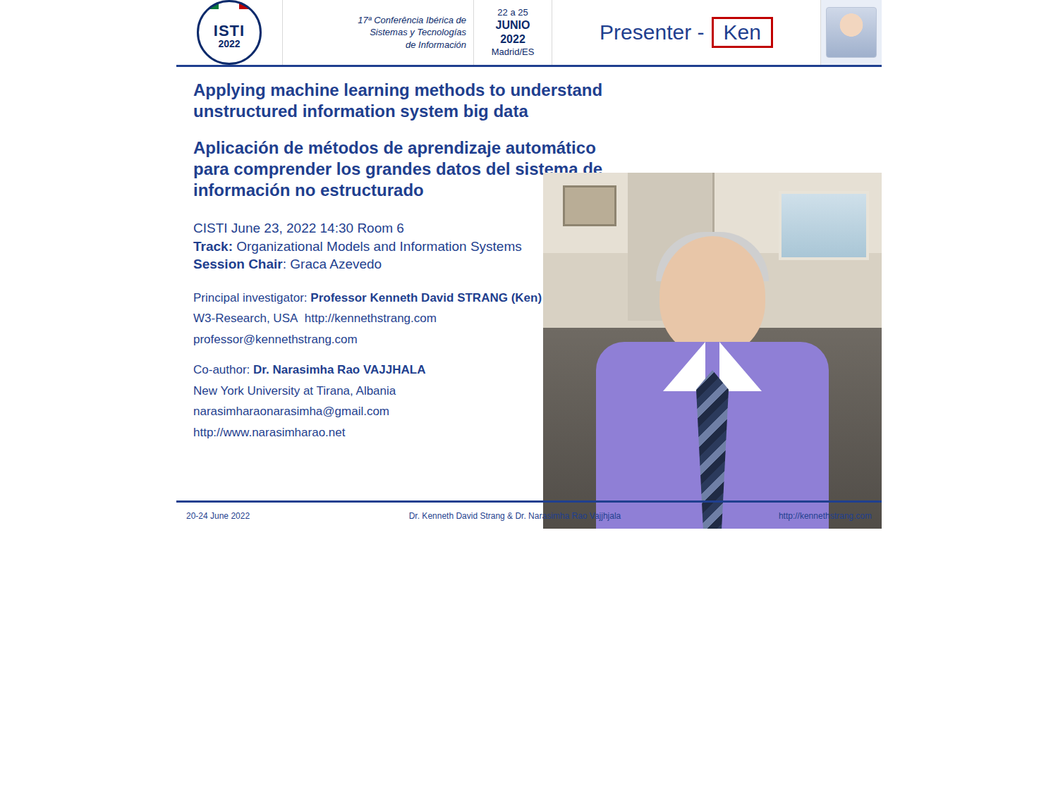ISTI 2022
17ª Conferência Ibérica de
Sistemas y Tecnologías
de Información
22 a 25
JUNIO
2022
Madrid/ES
Presenter - Ken
Applying machine learning methods to understand unstructured information system big data
Aplicación de métodos de aprendizaje automático para comprender los grandes datos del sistema de información no estructurado
CISTI June 23, 2022 14:30 Room 6
Track: Organizational Models and Information Systems
Session Chair: Graca Azevedo
Principal investigator: Professor Kenneth David STRANG (Ken)
W3-Research, USA http://kennethstrang.com
professor@kennethstrang.com
Co-author: Dr. Narasimha Rao VAJJHALA
New York University at Tirana, Albania
narasimharaonarasimha@gmail.com
http://www.narasimharao.net
20-24 June 2022
Dr. Kenneth David Strang & Dr. Narasimha Rao Vajjhjala
http://kennethstrang.com